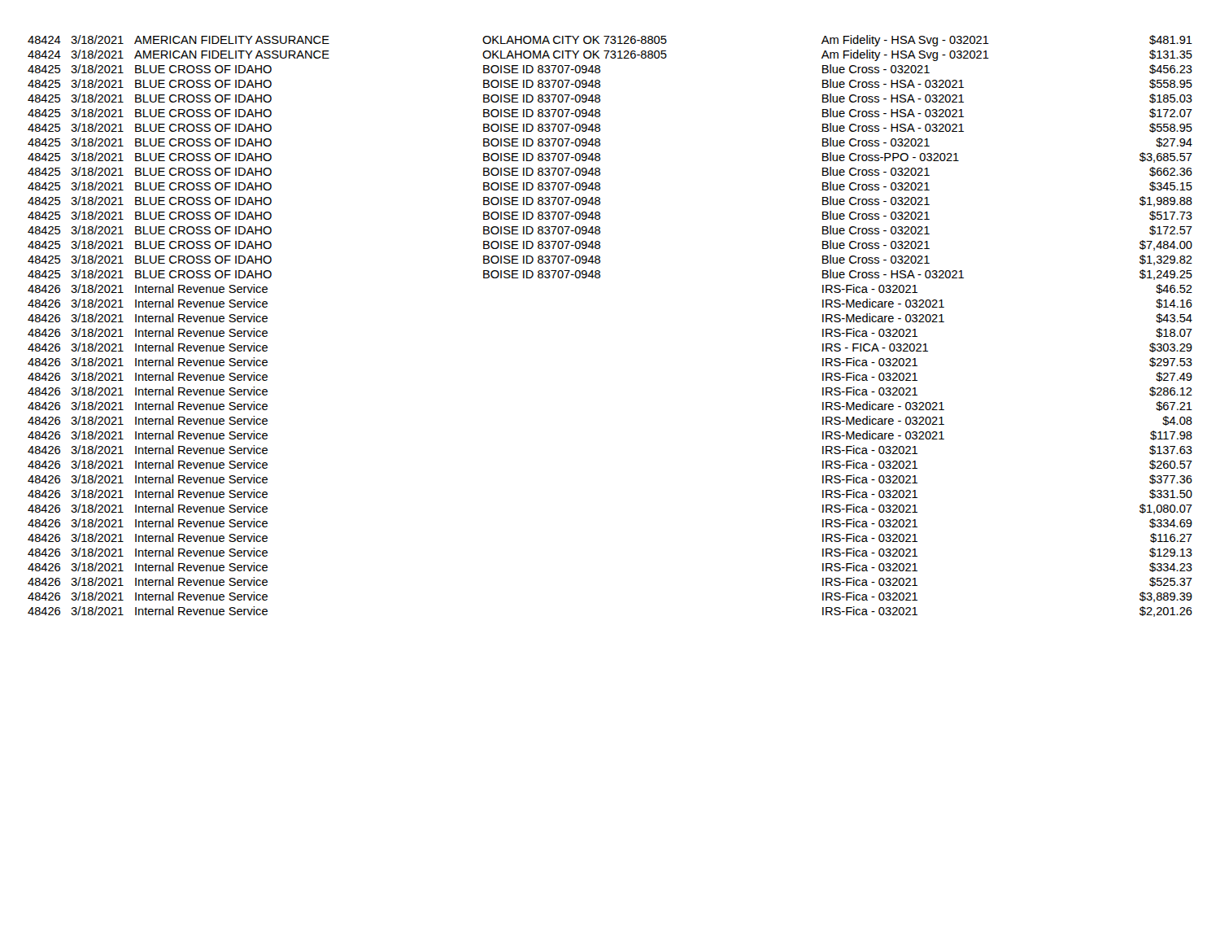| 48424 | 3/18/2021 | AMERICAN FIDELITY ASSURANCE | OKLAHOMA CITY OK 73126-8805 | Am Fidelity - HSA Svg - 032021 | $481.91 |
| 48424 | 3/18/2021 | AMERICAN FIDELITY ASSURANCE | OKLAHOMA CITY OK 73126-8805 | Am Fidelity - HSA Svg - 032021 | $131.35 |
| 48425 | 3/18/2021 | BLUE CROSS OF IDAHO | BOISE ID 83707-0948 | Blue Cross - 032021 | $456.23 |
| 48425 | 3/18/2021 | BLUE CROSS OF IDAHO | BOISE ID 83707-0948 | Blue Cross - HSA - 032021 | $558.95 |
| 48425 | 3/18/2021 | BLUE CROSS OF IDAHO | BOISE ID 83707-0948 | Blue Cross - HSA - 032021 | $185.03 |
| 48425 | 3/18/2021 | BLUE CROSS OF IDAHO | BOISE ID 83707-0948 | Blue Cross - HSA - 032021 | $172.07 |
| 48425 | 3/18/2021 | BLUE CROSS OF IDAHO | BOISE ID 83707-0948 | Blue Cross - HSA - 032021 | $558.95 |
| 48425 | 3/18/2021 | BLUE CROSS OF IDAHO | BOISE ID 83707-0948 | Blue Cross - 032021 | $27.94 |
| 48425 | 3/18/2021 | BLUE CROSS OF IDAHO | BOISE ID 83707-0948 | Blue Cross-PPO - 032021 | $3,685.57 |
| 48425 | 3/18/2021 | BLUE CROSS OF IDAHO | BOISE ID 83707-0948 | Blue Cross - 032021 | $662.36 |
| 48425 | 3/18/2021 | BLUE CROSS OF IDAHO | BOISE ID 83707-0948 | Blue Cross - 032021 | $345.15 |
| 48425 | 3/18/2021 | BLUE CROSS OF IDAHO | BOISE ID 83707-0948 | Blue Cross - 032021 | $1,989.88 |
| 48425 | 3/18/2021 | BLUE CROSS OF IDAHO | BOISE ID 83707-0948 | Blue Cross - 032021 | $517.73 |
| 48425 | 3/18/2021 | BLUE CROSS OF IDAHO | BOISE ID 83707-0948 | Blue Cross - 032021 | $172.57 |
| 48425 | 3/18/2021 | BLUE CROSS OF IDAHO | BOISE ID 83707-0948 | Blue Cross - 032021 | $7,484.00 |
| 48425 | 3/18/2021 | BLUE CROSS OF IDAHO | BOISE ID 83707-0948 | Blue Cross - 032021 | $1,329.82 |
| 48425 | 3/18/2021 | BLUE CROSS OF IDAHO | BOISE ID 83707-0948 | Blue Cross - HSA - 032021 | $1,249.25 |
| 48426 | 3/18/2021 | Internal Revenue Service | | IRS-Fica - 032021 | $46.52 |
| 48426 | 3/18/2021 | Internal Revenue Service | | IRS-Medicare - 032021 | $14.16 |
| 48426 | 3/18/2021 | Internal Revenue Service | | IRS-Medicare - 032021 | $43.54 |
| 48426 | 3/18/2021 | Internal Revenue Service | | IRS-Fica - 032021 | $18.07 |
| 48426 | 3/18/2021 | Internal Revenue Service | | IRS - FICA - 032021 | $303.29 |
| 48426 | 3/18/2021 | Internal Revenue Service | | IRS-Fica - 032021 | $297.53 |
| 48426 | 3/18/2021 | Internal Revenue Service | | IRS-Fica - 032021 | $27.49 |
| 48426 | 3/18/2021 | Internal Revenue Service | | IRS-Fica - 032021 | $286.12 |
| 48426 | 3/18/2021 | Internal Revenue Service | | IRS-Medicare - 032021 | $67.21 |
| 48426 | 3/18/2021 | Internal Revenue Service | | IRS-Medicare - 032021 | $4.08 |
| 48426 | 3/18/2021 | Internal Revenue Service | | IRS-Medicare - 032021 | $117.98 |
| 48426 | 3/18/2021 | Internal Revenue Service | | IRS-Fica - 032021 | $137.63 |
| 48426 | 3/18/2021 | Internal Revenue Service | | IRS-Fica - 032021 | $260.57 |
| 48426 | 3/18/2021 | Internal Revenue Service | | IRS-Fica - 032021 | $377.36 |
| 48426 | 3/18/2021 | Internal Revenue Service | | IRS-Fica - 032021 | $331.50 |
| 48426 | 3/18/2021 | Internal Revenue Service | | IRS-Fica - 032021 | $1,080.07 |
| 48426 | 3/18/2021 | Internal Revenue Service | | IRS-Fica - 032021 | $334.69 |
| 48426 | 3/18/2021 | Internal Revenue Service | | IRS-Fica - 032021 | $116.27 |
| 48426 | 3/18/2021 | Internal Revenue Service | | IRS-Fica - 032021 | $129.13 |
| 48426 | 3/18/2021 | Internal Revenue Service | | IRS-Fica - 032021 | $334.23 |
| 48426 | 3/18/2021 | Internal Revenue Service | | IRS-Fica - 032021 | $525.37 |
| 48426 | 3/18/2021 | Internal Revenue Service | | IRS-Fica - 032021 | $3,889.39 |
| 48426 | 3/18/2021 | Internal Revenue Service | | IRS-Fica - 032021 | $2,201.26 |